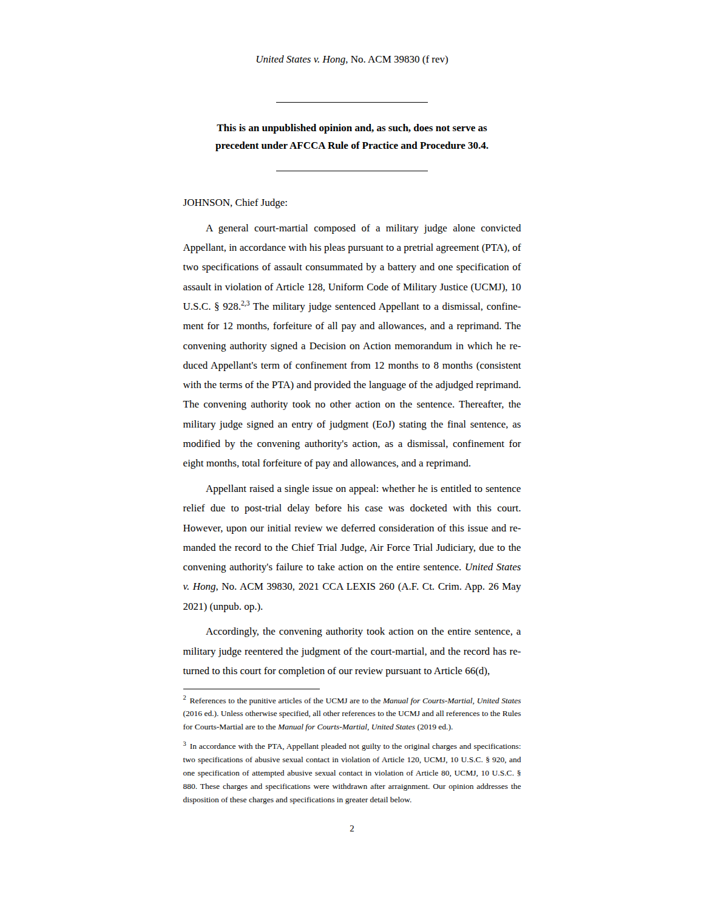United States v. Hong, No. ACM 39830 (f rev)
This is an unpublished opinion and, as such, does not serve as precedent under AFCCA Rule of Practice and Procedure 30.4.
JOHNSON, Chief Judge:
A general court-martial composed of a military judge alone convicted Appellant, in accordance with his pleas pursuant to a pretrial agreement (PTA), of two specifications of assault consummated by a battery and one specification of assault in violation of Article 128, Uniform Code of Military Justice (UCMJ), 10 U.S.C. § 928.2,3 The military judge sentenced Appellant to a dismissal, confinement for 12 months, forfeiture of all pay and allowances, and a reprimand. The convening authority signed a Decision on Action memorandum in which he reduced Appellant's term of confinement from 12 months to 8 months (consistent with the terms of the PTA) and provided the language of the adjudged reprimand. The convening authority took no other action on the sentence. Thereafter, the military judge signed an entry of judgment (EoJ) stating the final sentence, as modified by the convening authority's action, as a dismissal, confinement for eight months, total forfeiture of pay and allowances, and a reprimand.
Appellant raised a single issue on appeal: whether he is entitled to sentence relief due to post-trial delay before his case was docketed with this court. However, upon our initial review we deferred consideration of this issue and remanded the record to the Chief Trial Judge, Air Force Trial Judiciary, due to the convening authority's failure to take action on the entire sentence. United States v. Hong, No. ACM 39830, 2021 CCA LEXIS 260 (A.F. Ct. Crim. App. 26 May 2021) (unpub. op.).
Accordingly, the convening authority took action on the entire sentence, a military judge reentered the judgment of the court-martial, and the record has returned to this court for completion of our review pursuant to Article 66(d),
2 References to the punitive articles of the UCMJ are to the Manual for Courts-Martial, United States (2016 ed.). Unless otherwise specified, all other references to the UCMJ and all references to the Rules for Courts-Martial are to the Manual for Courts-Martial, United States (2019 ed.).
3 In accordance with the PTA, Appellant pleaded not guilty to the original charges and specifications: two specifications of abusive sexual contact in violation of Article 120, UCMJ, 10 U.S.C. § 920, and one specification of attempted abusive sexual contact in violation of Article 80, UCMJ, 10 U.S.C. § 880. These charges and specifications were withdrawn after arraignment. Our opinion addresses the disposition of these charges and specifications in greater detail below.
2